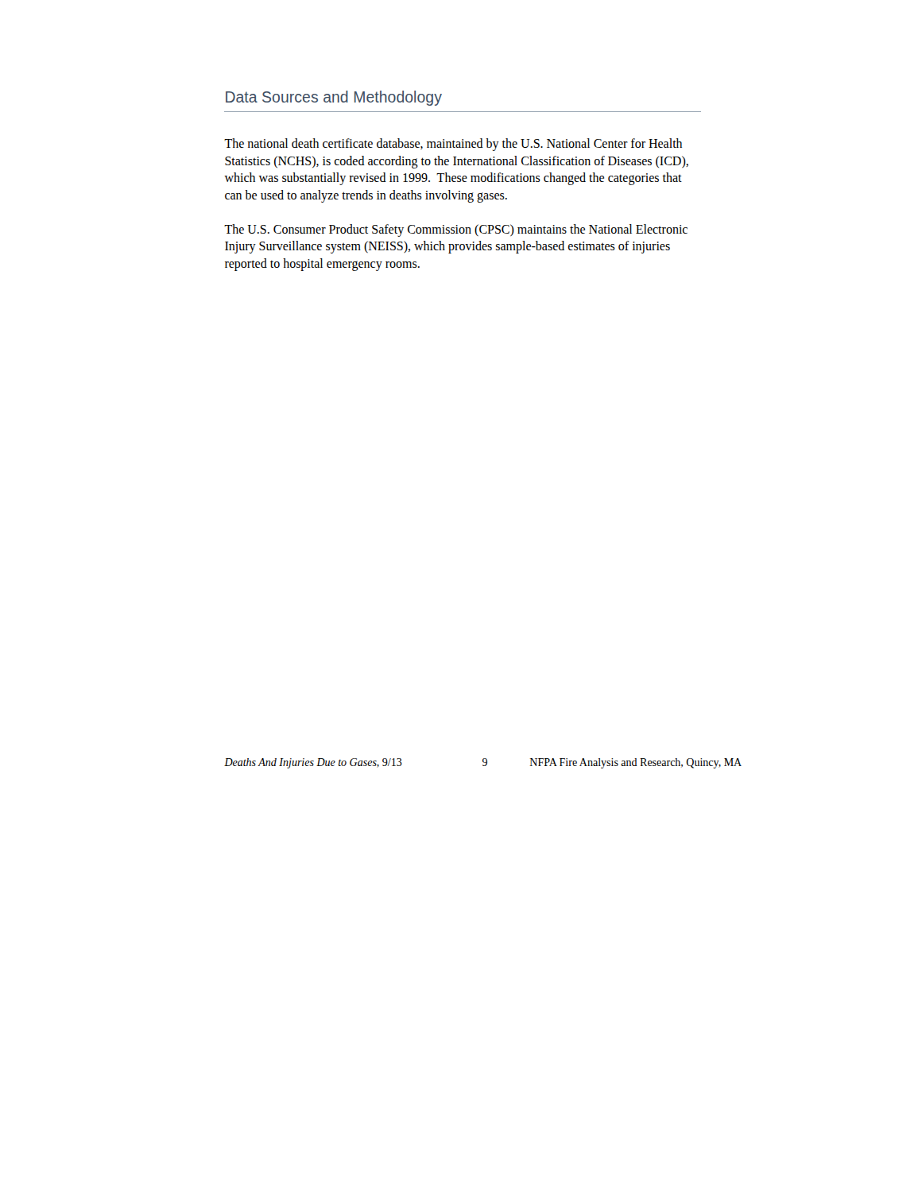Data Sources and Methodology
The national death certificate database, maintained by the U.S. National Center for Health Statistics (NCHS), is coded according to the International Classification of Diseases (ICD), which was substantially revised in 1999. These modifications changed the categories that can be used to analyze trends in deaths involving gases.
The U.S. Consumer Product Safety Commission (CPSC) maintains the National Electronic Injury Surveillance system (NEISS), which provides sample-based estimates of injuries reported to hospital emergency rooms.
Deaths And Injuries Due to Gases, 9/13 9 NFPA Fire Analysis and Research, Quincy, MA